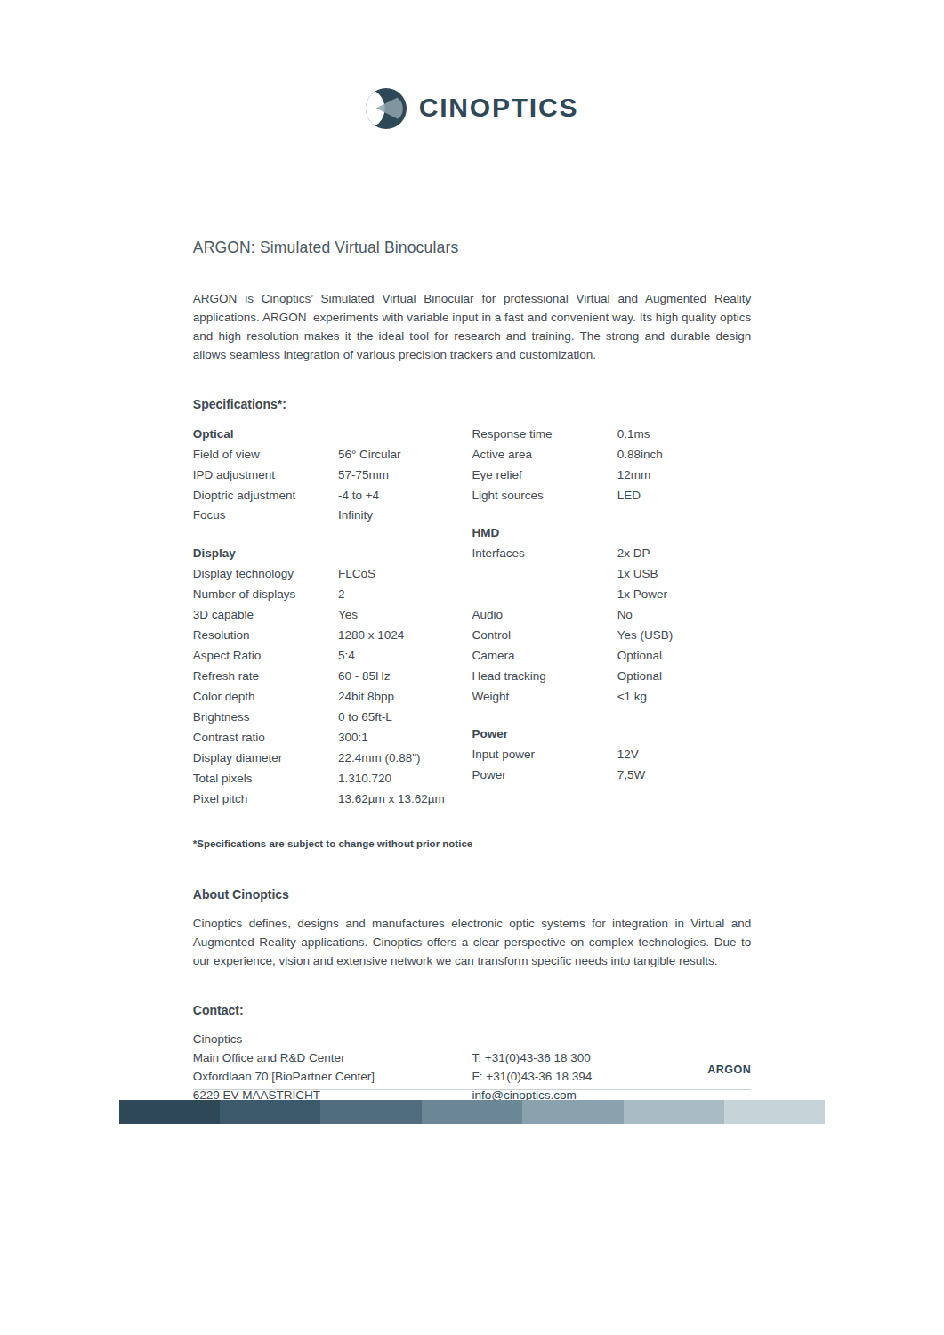CINOPTICS
ARGON: Simulated Virtual Binoculars
ARGON is Cinoptics’ Simulated Virtual Binocular for professional Virtual and Augmented Reality applications. ARGON experiments with variable input in a fast and convenient way. Its high quality optics and high resolution makes it the ideal tool for research and training. The strong and durable design allows seamless integration of various precision trackers and customization.
Specifications*:
| Optical | |
| Field of view | 56° Circular |
| IPD adjustment | 57-75mm |
| Dioptric adjustment | -4 to +4 |
| Focus | Infinity |
| Display | |
| Display technology | FLCoS |
| Number of displays | 2 |
| 3D capable | Yes |
| Resolution | 1280 x 1024 |
| Aspect Ratio | 5:4 |
| Refresh rate | 60 - 85Hz |
| Color depth | 24bit 8bpp |
| Brightness | 0 to 65ft-L |
| Contrast ratio | 300:1 |
| Display diameter | 22.4mm (0.88") |
| Total pixels | 1.310.720 |
| Pixel pitch | 13.62µm x 13.62µm |
| Response time | 0.1ms |
| Active area | 0.88inch |
| Eye relief | 12mm |
| Light sources | LED |
| HMD | |
| Interfaces | 2x DP |
| | 1x USB |
| | 1x Power |
| Audio | No |
| Control | Yes (USB) |
| Camera | Optional |
| Head tracking | Optional |
| Weight | <1 kg |
| Power | |
| Input power | 12V |
| Power | 7,5W |
*Specifications are subject to change without prior notice
About Cinoptics
Cinoptics defines, designs and manufactures electronic optic systems for integration in Virtual and Augmented Reality applications. Cinoptics offers a clear perspective on complex technologies. Due to our experience, vision and extensive network we can transform specific needs into tangible results.
Contact:
Cinoptics
Main Office and R&D Center
Oxfordlaan 70 [BioPartner Center]
6229 EV MAASTRICHT
The Netherlands
T: +31(0)43-36 18 300
F: +31(0)43-36 18 394
info@cinoptics.com
www.cinoptics.com
ARGON